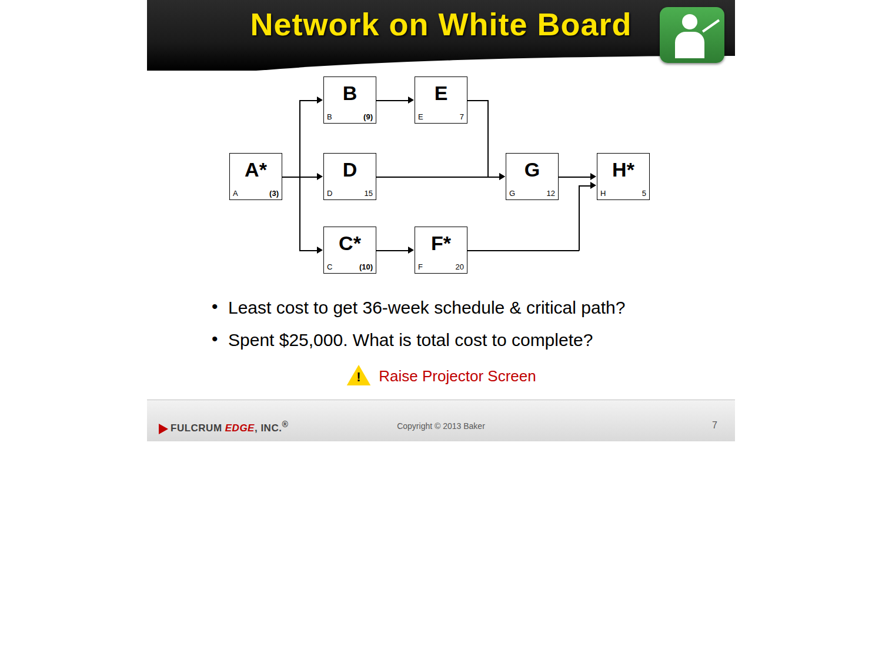Network on White Board
B
B(9)
E
E 7
A*
A(3)
D
D 15
G
G 12
H*
H 5
C*
C(10)
F*
F 20
Least cost to get 36-week schedule & critical path?
Spent $25,000. What is total cost to complete?
Raise Projector Screen
FULCRUM EDGE, INC.®
Copyright © 2013 Baker
7